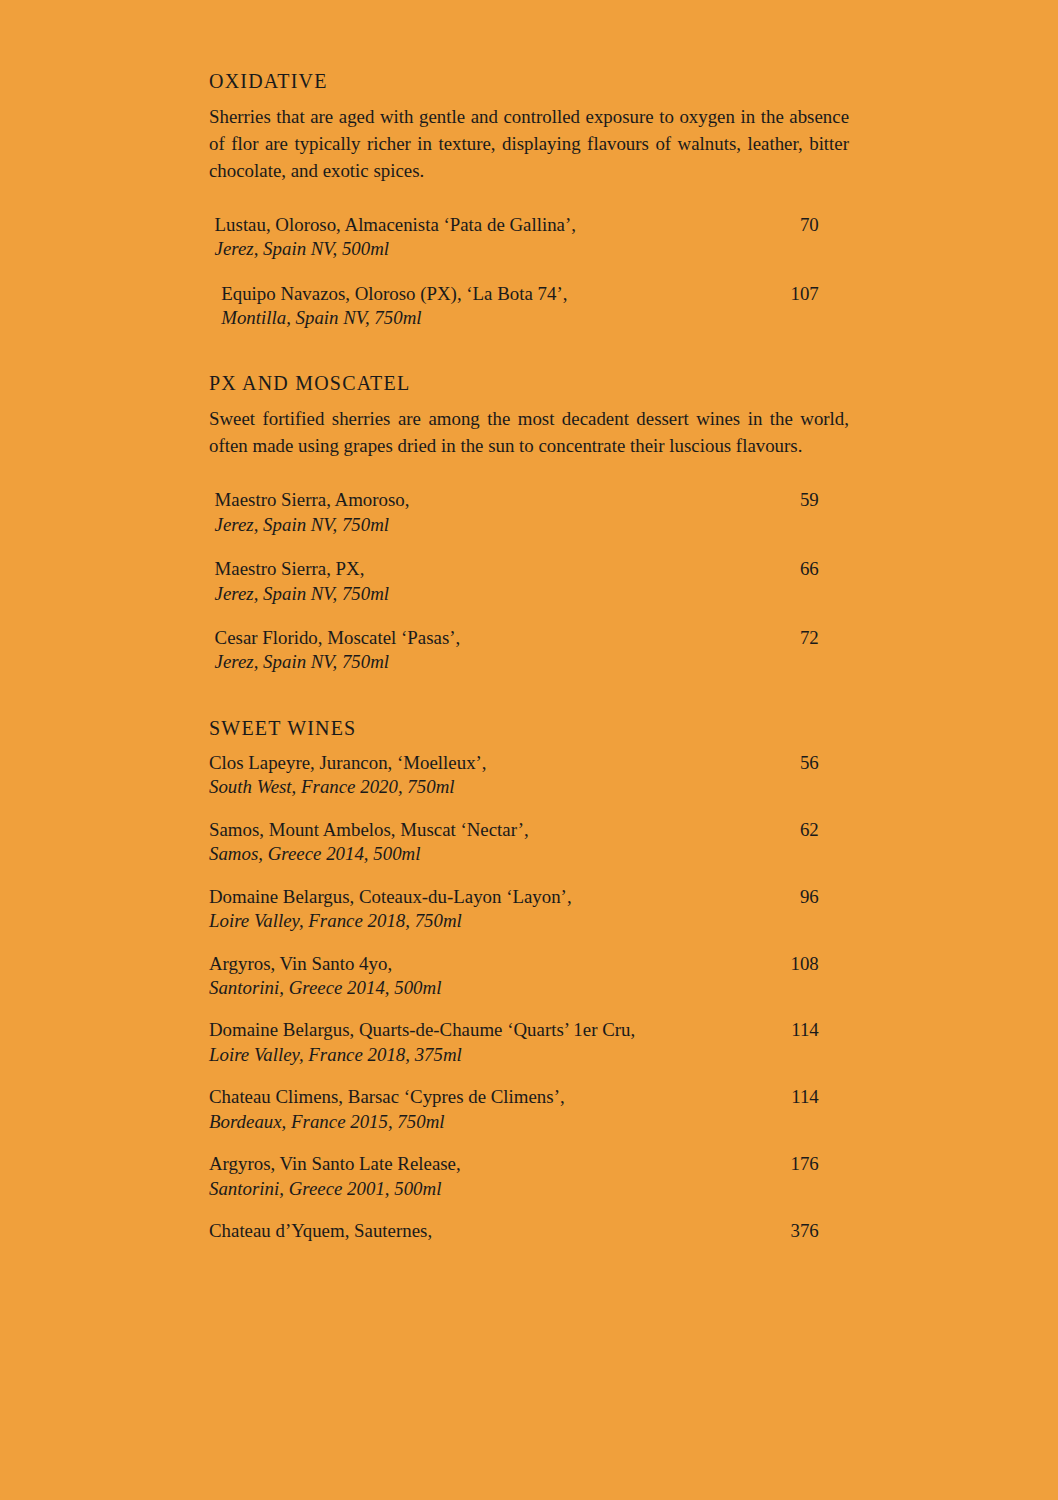Oxidative
Sherries that are aged with gentle and controlled exposure to oxygen in the absence of flor are typically richer in texture, displaying flavours of walnuts, leather, bitter chocolate, and exotic spices.
Lustau, Oloroso, Almacenista ‘Pata de Gallina’, Jerez, Spain NV, 500ml 70
Equipo Navazos, Oloroso (PX), ‘La Bota 74’, Montilla, Spain NV, 750ml 107
PX and Moscatel
Sweet fortified sherries are among the most decadent dessert wines in the world, often made using grapes dried in the sun to concentrate their luscious flavours.
Maestro Sierra, Amoroso, Jerez, Spain NV, 750ml 59
Maestro Sierra, PX, Jerez, Spain NV, 750ml 66
Cesar Florido, Moscatel ‘Pasas’, Jerez, Spain NV, 750ml 72
Sweet Wines
Clos Lapeyre, Jurancon, ‘Moelleux’, South West, France 2020, 750ml 56
Samos, Mount Ambelos, Muscat ‘Nectar’, Samos, Greece 2014, 500ml 62
Domaine Belargus, Coteaux-du-Layon ‘Layon’, Loire Valley, France 2018, 750ml 96
Argyros, Vin Santo 4yo, Santorini, Greece 2014, 500ml 108
Domaine Belargus, Quarts-de-Chaume ‘Quarts’ 1er Cru, Loire Valley, France 2018, 375ml 114
Chateau Climens, Barsac ‘Cypres de Climens’, Bordeaux, France 2015, 750ml 114
Argyros, Vin Santo Late Release, Santorini, Greece 2001, 500ml 176
Chateau d’Yquem, Sauternes, 376